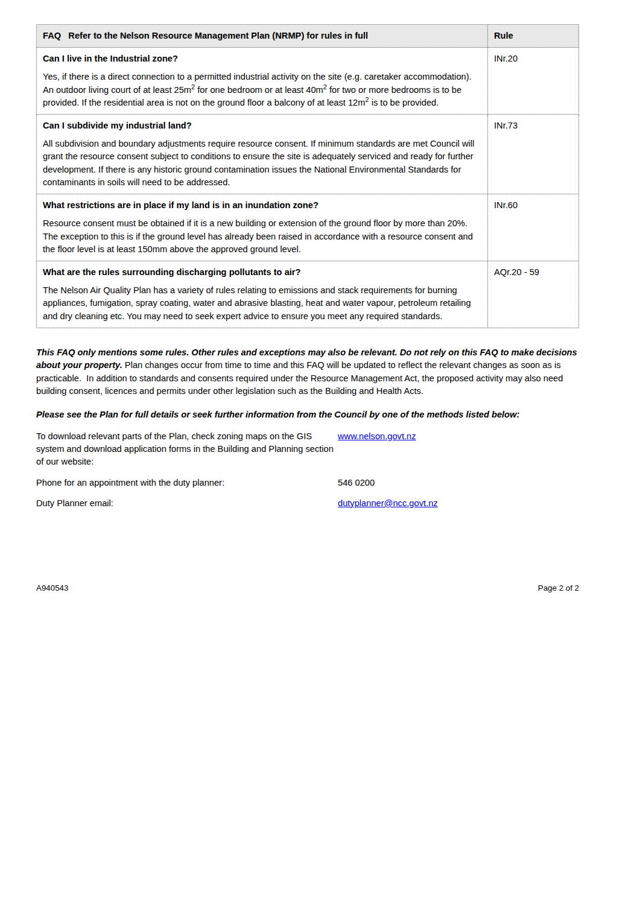| FAQ Refer to the Nelson Resource Management Plan (NRMP) for rules in full | Rule |
| --- | --- |
| Can I live in the Industrial zone? Yes, if there is a direct connection to a permitted industrial activity on the site (e.g. caretaker accommodation). An outdoor living court of at least 25m 2 for one bedroom or at least 40m 2 for two or more bedrooms is to be provided. If the residential area is not on the ground floor a balcony of at least 12m 2 is to be provided. | INr.20 |
| Can I subdivide my industrial land? All subdivision and boundary adjustments require resource consent. If minimum standards are met Council will grant the resource consent subject to conditions to ensure the site is adequately serviced and ready for further development. If there is any historic ground contamination issues the National Environmental Standards for contaminants in soils will need to be addressed. | INr.73 |
| What restrictions are in place if my land is in an inundation zone? Resource consent must be obtained if it is a new building or extension of the ground floor by more than 20%. The exception to this is if the ground level has already been raised in accordance with a resource consent and the floor level is at least 150mm above the approved ground level. | INr.60 |
| What are the rules surrounding discharging pollutants to air? The Nelson Air Quality Plan has a variety of rules relating to emissions and stack requirements for burning appliances, fumigation, spray coating, water and abrasive blasting, heat and water vapour, petroleum retailing and dry cleaning etc. You may need to seek expert advice to ensure you meet any required standards. | AQr.20 - 59 |
This FAQ only mentions some rules. Other rules and exceptions may also be relevant. Do not rely on this FAQ to make decisions about your property. Plan changes occur from time to time and this FAQ will be updated to reflect the relevant changes as soon as is practicable. In addition to standards and consents required under the Resource Management Act, the proposed activity may also need building consent, licences and permits under other legislation such as the Building and Health Acts.
Please see the Plan for full details or seek further information from the Council by one of the methods listed below:
To download relevant parts of the Plan, check zoning maps on the GIS system and download application forms in the Building and Planning section of our website:
www.nelson.govt.nz
Phone for an appointment with the duty planner:
546 0200
Duty Planner email:
dutyplanner@ncc.govt.nz
A940543 Page 2 of 2